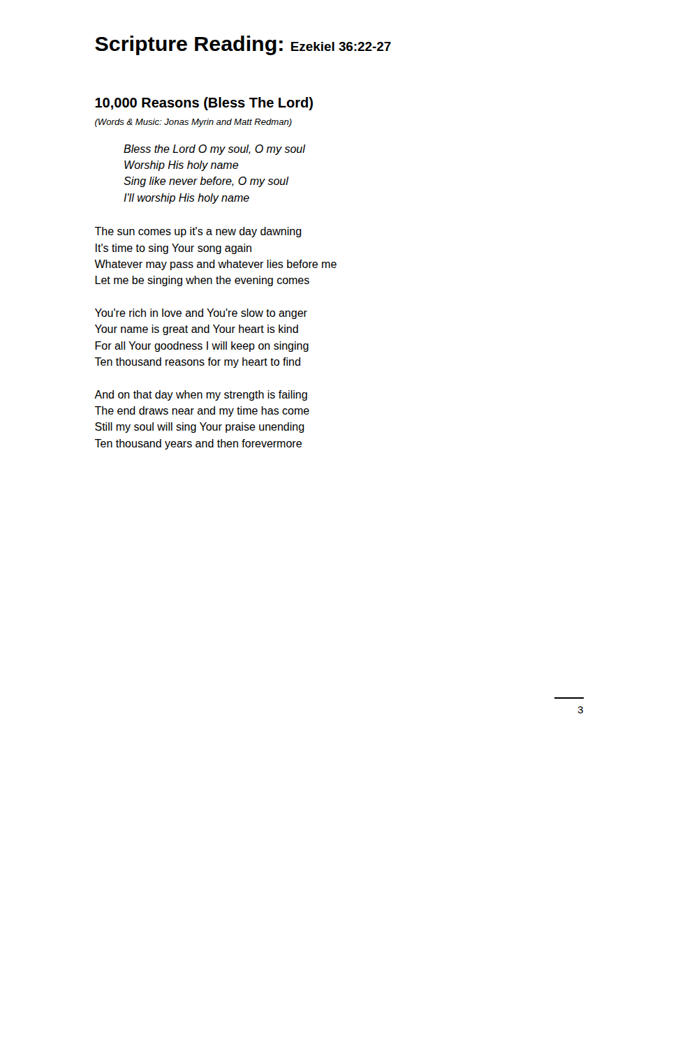Scripture Reading: Ezekiel 36:22-27
10,000 Reasons (Bless The Lord)
(Words & Music: Jonas Myrin and Matt Redman)
Bless the Lord O my soul, O my soul
Worship His holy name
Sing like never before, O my soul
I'll worship His holy name
The sun comes up it's a new day dawning
It's time to sing Your song again
Whatever may pass and whatever lies before me
Let me be singing when the evening comes
You're rich in love and You're slow to anger
Your name is great and Your heart is kind
For all Your goodness I will keep on singing
Ten thousand reasons for my heart to find
And on that day when my strength is failing
The end draws near and my time has come
Still my soul will sing Your praise unending
Ten thousand years and then forevermore
3